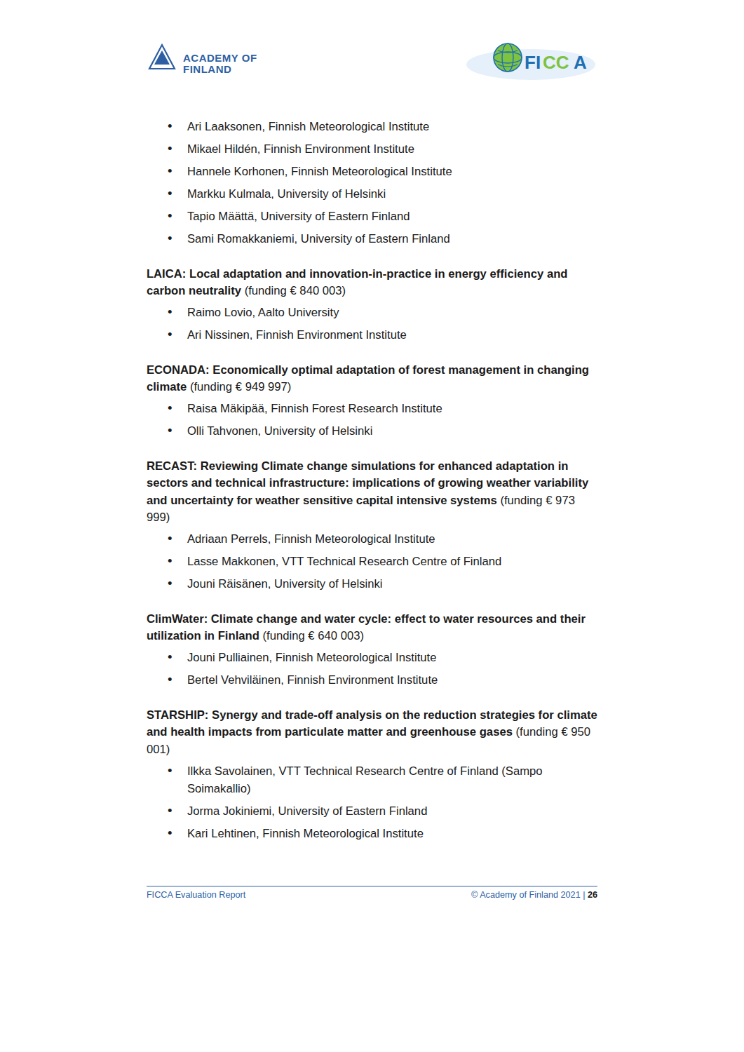ACADEMY OF FINLAND
FI CC A
Ari Laaksonen, Finnish Meteorological Institute
Mikael Hildén, Finnish Environment Institute
Hannele Korhonen, Finnish Meteorological Institute
Markku Kulmala, University of Helsinki
Tapio Määttä, University of Eastern Finland
Sami Romakkaniemi, University of Eastern Finland
LAICA: Local adaptation and innovation-in-practice in energy efficiency and carbon neutrality (funding € 840 003)
Raimo Lovio, Aalto University
Ari Nissinen, Finnish Environment Institute
ECONADA: Economically optimal adaptation of forest management in changing climate (funding € 949 997)
Raisa Mäkipää, Finnish Forest Research Institute
Olli Tahvonen, University of Helsinki
RECAST: Reviewing Climate change simulations for enhanced adaptation in sectors and technical infrastructure: implications of growing weather variability and uncertainty for weather sensitive capital intensive systems (funding € 973 999)
Adriaan Perrels, Finnish Meteorological Institute
Lasse Makkonen, VTT Technical Research Centre of Finland
Jouni Räisänen, University of Helsinki
ClimWater: Climate change and water cycle: effect to water resources and their utilization in Finland (funding € 640 003)
Jouni Pulliainen, Finnish Meteorological Institute
Bertel Vehviläinen, Finnish Environment Institute
STARSHIP: Synergy and trade-off analysis on the reduction strategies for climate and health impacts from particulate matter and greenhouse gases (funding € 950 001)
Ilkka Savolainen, VTT Technical Research Centre of Finland (Sampo Soimakallio)
Jorma Jokiniemi, University of Eastern Finland
Kari Lehtinen, Finnish Meteorological Institute
FICCA Evaluation Report
© Academy of Finland 2021 | 26